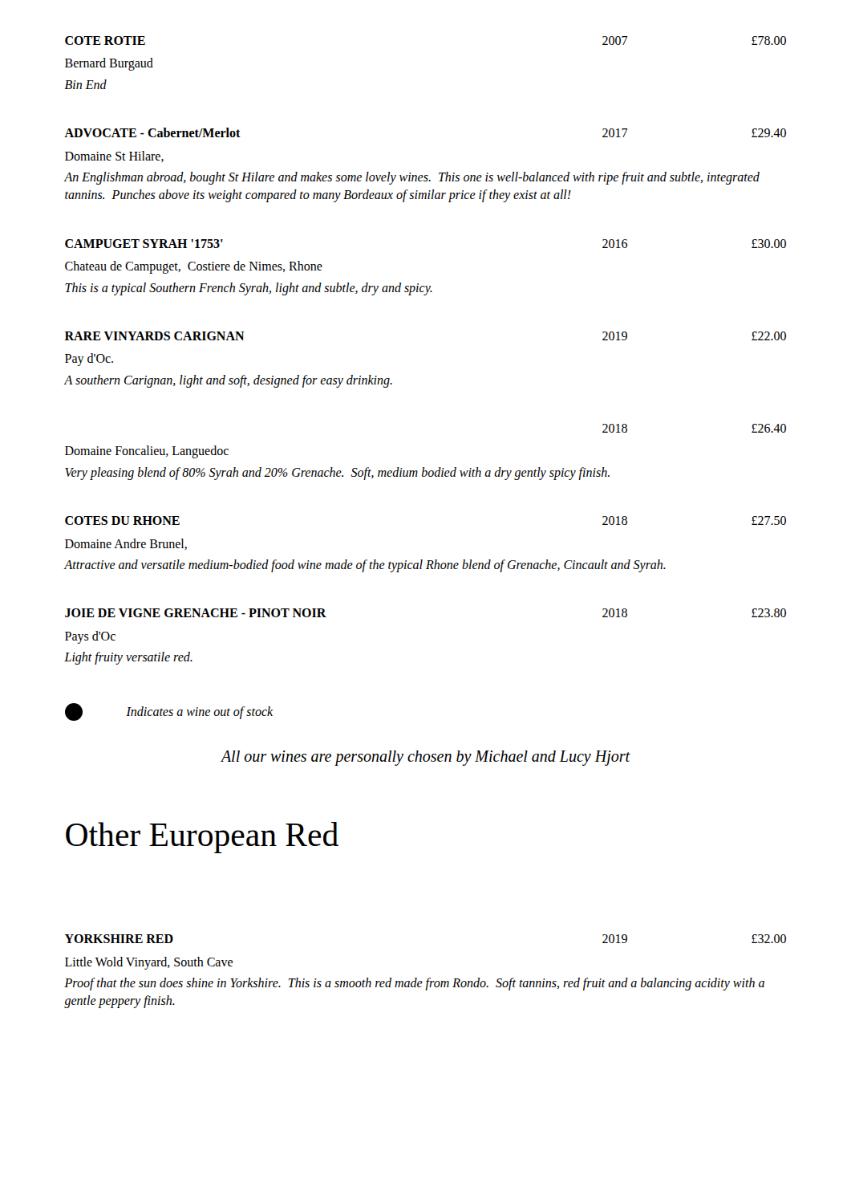COTE ROTIE 2007 £78.00
Bernard Burgaud
Bin End
ADVOCATE - Cabernet/Merlot 2017 £29.40
Domaine St Hilare,
An Englishman abroad, bought St Hilare and makes some lovely wines. This one is well-balanced with ripe fruit and subtle, integrated tannins. Punches above its weight compared to many Bordeaux of similar price if they exist at all!
CAMPUGET SYRAH '1753' 2016 £30.00
Chateau de Campuget, Costiere de Nimes, Rhone
This is a typical Southern French Syrah, light and subtle, dry and spicy.
RARE VINYARDS CARIGNAN 2019 £22.00
Pay d'Oc.
A southern Carignan, light and soft, designed for easy drinking.
2018 £26.40
Domaine Foncalieu, Languedoc
Very pleasing blend of 80% Syrah and 20% Grenache. Soft, medium bodied with a dry gently spicy finish.
COTES DU RHONE 2018 £27.50
Domaine Andre Brunel,
Attractive and versatile medium-bodied food wine made of the typical Rhone blend of Grenache, Cincault and Syrah.
JOIE DE VIGNE GRENACHE - PINOT NOIR 2018 £23.80
Pays d'Oc
Light fruity versatile red.
Indicates a wine out of stock
All our wines are personally chosen by Michael and Lucy Hjort
Other European Red
YORKSHIRE RED 2019 £32.00
Little Wold Vinyard, South Cave
Proof that the sun does shine in Yorkshire. This is a smooth red made from Rondo. Soft tannins, red fruit and a balancing acidity with a gentle peppery finish.